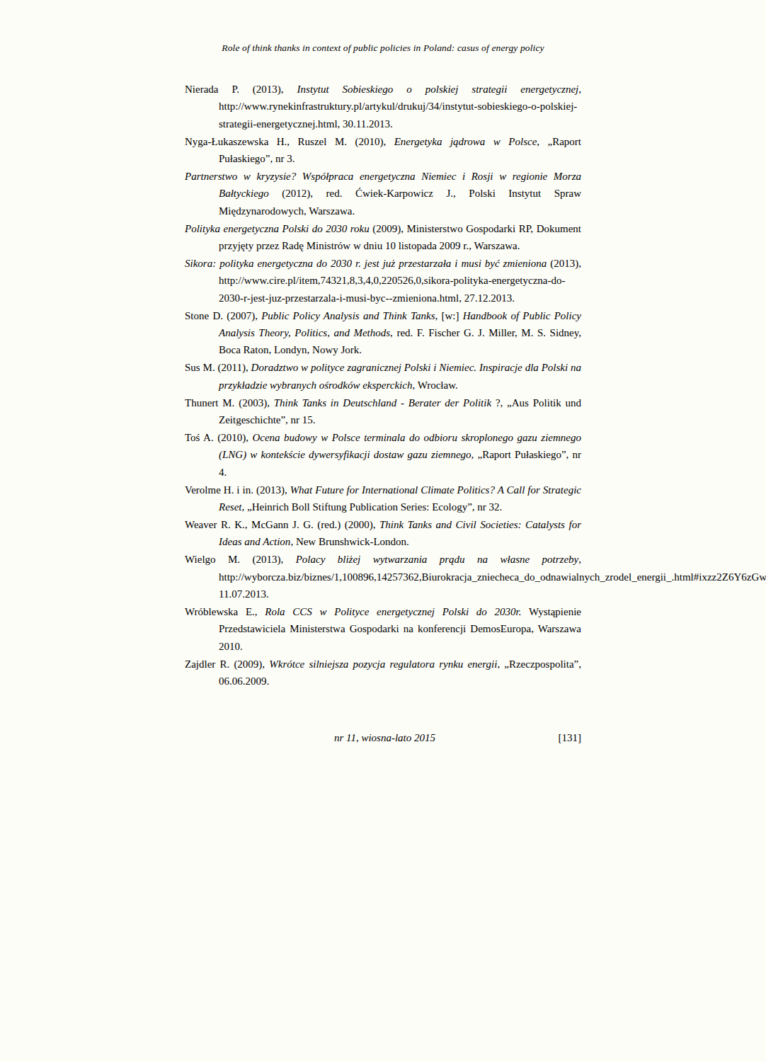Role of think thanks in context of public policies in Poland: casus of energy policy
Nierada P. (2013), Instytut Sobieskiego o polskiej strategii energetycznej, http://www.rynekinfrastruktury.pl/artykul/drukuj/34/instytut-sobieskiego-o-polskiej-strategii-energetycznej.html, 30.11.2013.
Nyga-Łukaszewska H., Ruszel M. (2010), Energetyka jądrowa w Polsce, „Raport Pułaskiego”, nr 3.
Partnerstwo w kryzysie? Współpraca energetyczna Niemiec i Rosji w regionie Morza Bałtyckiego (2012), red. Ćwiek-Karpowicz J., Polski Instytut Spraw Międzynarodowych, Warszawa.
Polityka energetyczna Polski do 2030 roku (2009), Ministerstwo Gospodarki RP, Dokument przyjęty przez Radę Ministrów w dniu 10 listopada 2009 r., Warszawa.
Sikora: polityka energetyczna do 2030 r. jest już przestarzała i musi być zmieniona (2013), http://www.cire.pl/item,74321,8,3,4,0,220526,0,sikora-polityka-energetyczna-do-2030-r-jest-juz-przestarzala-i-musi-byc--zmieniona.html, 27.12.2013.
Stone D. (2007), Public Policy Analysis and Think Tanks, [w:] Handbook of Public Policy Analysis Theory, Politics, and Methods, red. F. Fischer G. J. Miller, M. S. Sidney, Boca Raton, Londyn, Nowy Jork.
Sus M. (2011), Doradztwo w polityce zagranicznej Polski i Niemiec. Inspiracje dla Polski na przykładzie wybranych ośrodków eksperckich, Wrocław.
Thunert M. (2003), Think Tanks in Deutschland - Berater der Politik ?, „Aus Politik und Zeitgeschichte”, nr 15.
Toś A. (2010), Ocena budowy w Polsce terminala do odbioru skroplonego gazu ziemnego (LNG) w kontekście dywersyfikacji dostaw gazu ziemnego, „Raport Pułaskiego”, nr 4.
Verolme H. i in. (2013), What Future for International Climate Politics? A Call for Strategic Reset, „Heinrich Boll Stiftung Publication Series: Ecology”, nr 32.
Weaver R. K., McGann J. G. (red.) (2000), Think Tanks and Civil Societies: Catalysts for Ideas and Action, New Brunshwick-London.
Wielgo M. (2013), Polacy bliżej wytwarzania prądu na własne potrzeby, http://wyborcza.biz/biznes/1,100896,14257362,Biurokracja_zniecheca_do_odnawialnych_zrodel_energii_.html#ixzz2Z6Y6zGw2, 11.07.2013.
Wróblewska E., Rola CCS w Polityce energetycznej Polski do 2030r. Wystąpienie Przedstawiciela Ministerstwa Gospodarki na konferencji DemosEuropa, Warszawa 2010.
Zajdler R. (2009), Wkrótce silniejsza pozycja regulatora rynku energii, „Rzeczpospolita”, 06.06.2009.
nr 11, wiosna-lato 2015 [131]